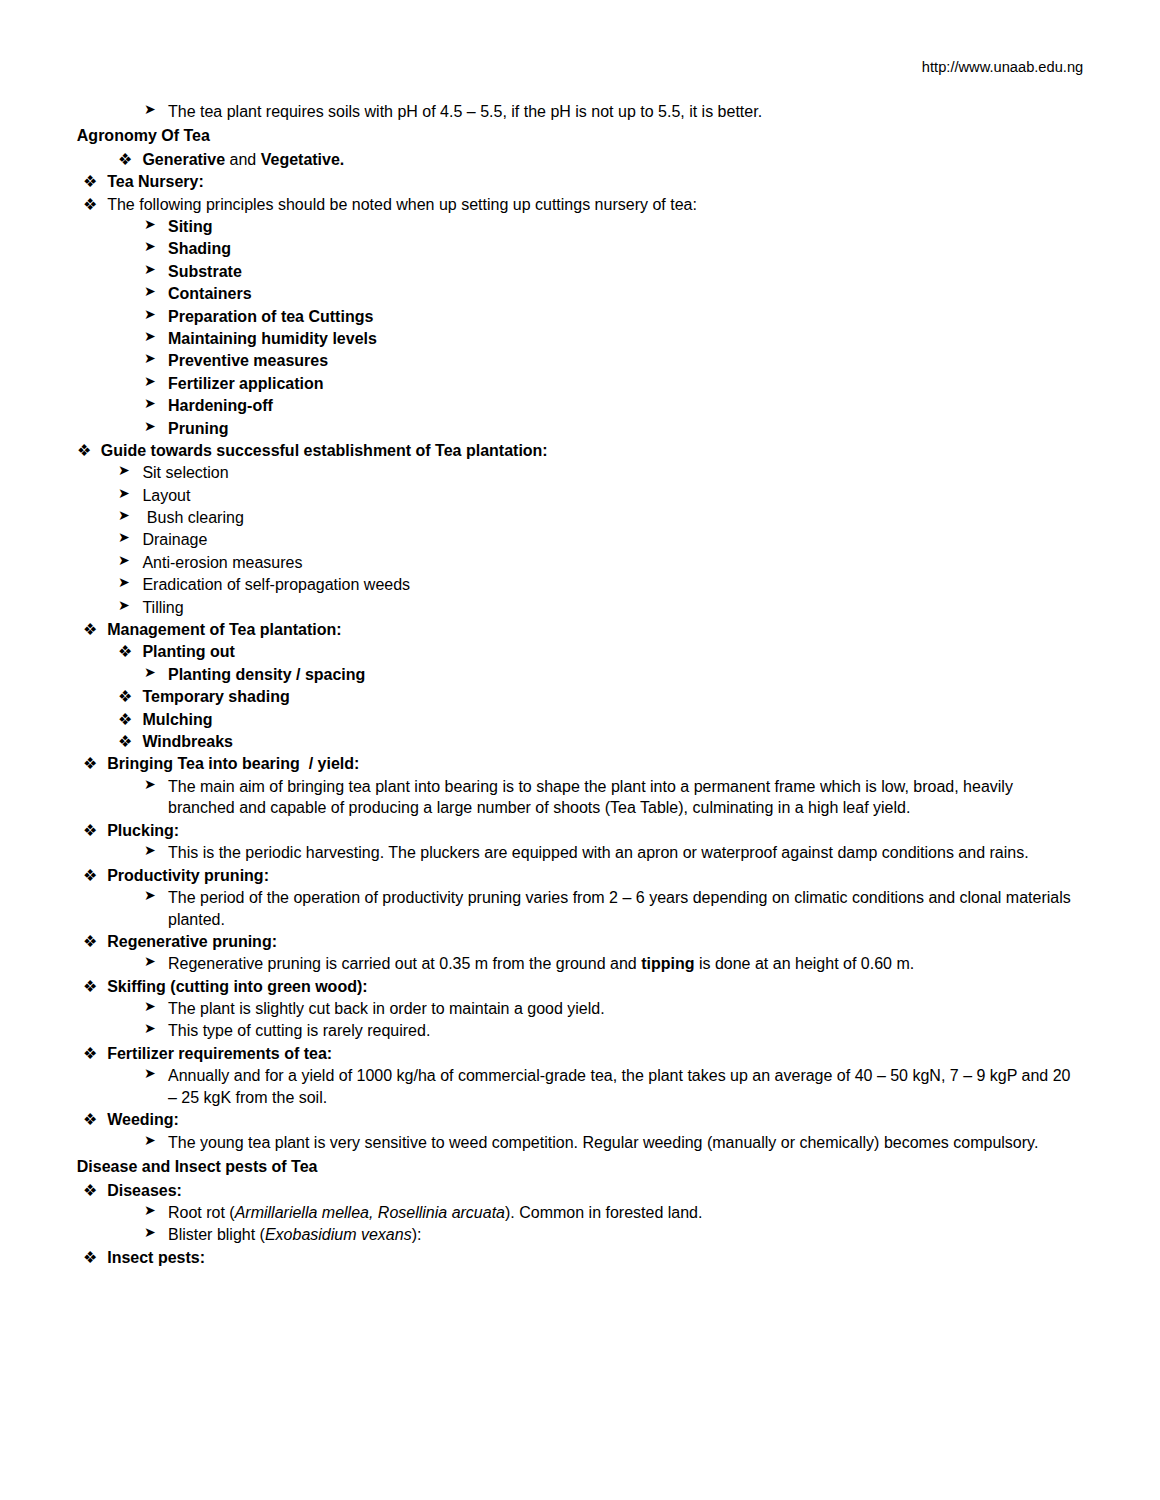http://www.unaab.edu.ng
The tea plant requires soils with pH of 4.5 – 5.5, if the pH is not up to 5.5, it is better.
Agronomy Of Tea
Generative and Vegetative.
Tea Nursery:
The following principles should be noted when up setting up cuttings nursery of tea:
Siting
Shading
Substrate
Containers
Preparation of tea Cuttings
Maintaining humidity levels
Preventive measures
Fertilizer application
Hardening-off
Pruning
Guide towards successful establishment of Tea plantation:
Sit selection
Layout
Bush clearing
Drainage
Anti-erosion measures
Eradication of self-propagation weeds
Tilling
Management of Tea plantation:
Planting out
Planting density / spacing
Temporary shading
Mulching
Windbreaks
Bringing Tea into bearing / yield:
The main aim of bringing tea plant into bearing is to shape the plant into a permanent frame which is low, broad, heavily branched and capable of producing a large number of shoots (Tea Table), culminating in a high leaf yield.
Plucking:
This is the periodic harvesting. The pluckers are equipped with an apron or waterproof against damp conditions and rains.
Productivity pruning:
The period of the operation of productivity pruning varies from 2 – 6 years depending on climatic conditions and clonal materials planted.
Regenerative pruning:
Regenerative pruning is carried out at 0.35 m from the ground and tipping is done at an height of 0.60 m.
Skiffing (cutting into green wood):
The plant is slightly cut back in order to maintain a good yield.
This type of cutting is rarely required.
Fertilizer requirements of tea:
Annually and for a yield of 1000 kg/ha of commercial-grade tea, the plant takes up an average of 40 – 50 kgN, 7 – 9 kgP and 20 – 25 kgK from the soil.
Weeding:
The young tea plant is very sensitive to weed competition. Regular weeding (manually or chemically) becomes compulsory.
Disease and Insect pests of Tea
Diseases:
Root rot (Armillariella mellea, Rosellinia arcuata). Common in forested land.
Blister blight (Exobasidium vexans):
Insect pests: